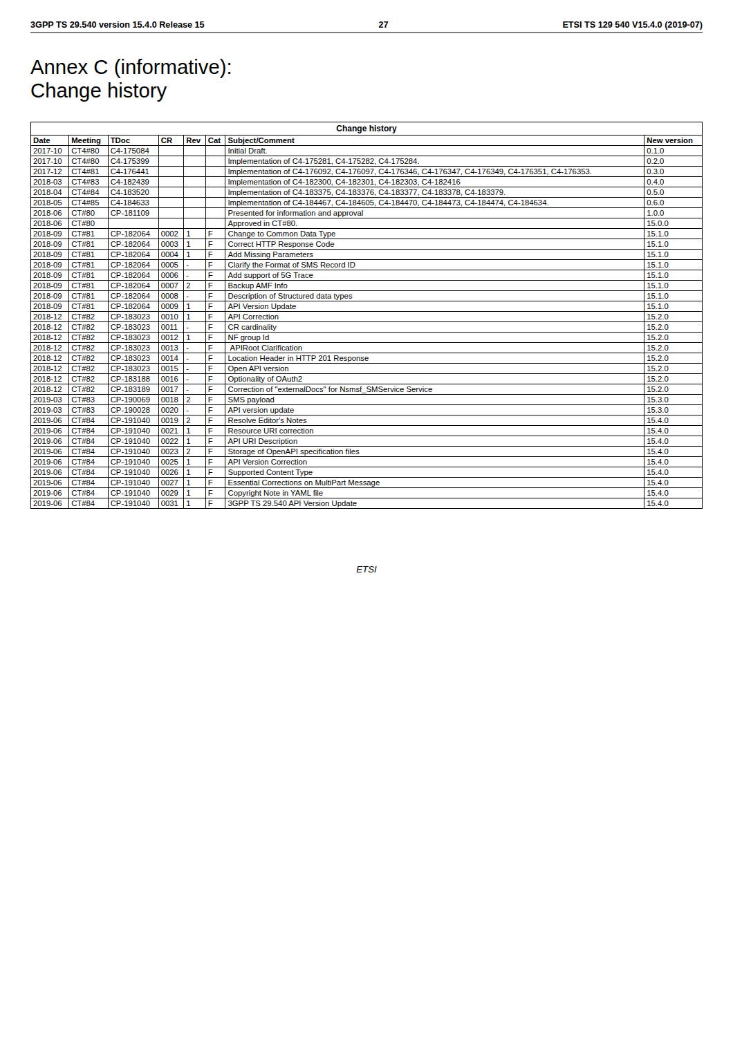3GPP TS 29.540 version 15.4.0 Release 15
27
ETSI TS 129 540 V15.4.0 (2019-07)
Annex C (informative):Change history
Change history
| Date | Meeting | TDoc | CR | Rev | Cat | Subject/Comment | New version |
| --- | --- | --- | --- | --- | --- | --- | --- |
| 2017-10 | CT4#80 | C4-175084 | | | | Initial Draft. | 0.1.0 |
| 2017-10 | CT4#80 | C4-175399 | | | | Implementation of C4-175281, C4-175282, C4-175284. | 0.2.0 |
| 2017-12 | CT4#81 | C4-176441 | | | | Implementation of C4-176092, C4-176097, C4-176346, C4-176347, C4-176349, C4-176351, C4-176353. | 0.3.0 |
| 2018-03 | CT4#83 | C4-182439 | | | | Implementation of C4-182300, C4-182301, C4-182303, C4-182416 | 0.4.0 |
| 2018-04 | CT4#84 | C4-183520 | | | | Implementation of C4-183375, C4-183376, C4-183377, C4-183378, C4-183379. | 0.5.0 |
| 2018-05 | CT4#85 | C4-184633 | | | | Implementation of C4-184467, C4-184605, C4-184470, C4-184473, C4-184474, C4-184634. | 0.6.0 |
| 2018-06 | CT#80 | CP-181109 | | | | Presented for information and approval | 1.0.0 |
| 2018-06 | CT#80 | | | | | Approved in CT#80. | 15.0.0 |
| 2018-09 | CT#81 | CP-182064 | 0002 | 1 | F | Change to Common Data Type | 15.1.0 |
| 2018-09 | CT#81 | CP-182064 | 0003 | 1 | F | Correct HTTP Response Code | 15.1.0 |
| 2018-09 | CT#81 | CP-182064 | 0004 | 1 | F | Add Missing Parameters | 15.1.0 |
| 2018-09 | CT#81 | CP-182064 | 0005 | - | F | Clarify the Format of SMS Record ID | 15.1.0 |
| 2018-09 | CT#81 | CP-182064 | 0006 | - | F | Add support of 5G Trace | 15.1.0 |
| 2018-09 | CT#81 | CP-182064 | 0007 | 2 | F | Backup AMF Info | 15.1.0 |
| 2018-09 | CT#81 | CP-182064 | 0008 | - | F | Description of Structured data types | 15.1.0 |
| 2018-09 | CT#81 | CP-182064 | 0009 | 1 | F | API Version Update | 15.1.0 |
| 2018-12 | CT#82 | CP-183023 | 0010 | 1 | F | API Correction | 15.2.0 |
| 2018-12 | CT#82 | CP-183023 | 0011 | - | F | CR cardinality | 15.2.0 |
| 2018-12 | CT#82 | CP-183023 | 0012 | 1 | F | NF group Id | 15.2.0 |
| 2018-12 | CT#82 | CP-183023 | 0013 | - | F | APIRoot Clarification | 15.2.0 |
| 2018-12 | CT#82 | CP-183023 | 0014 | - | F | Location Header in HTTP 201 Response | 15.2.0 |
| 2018-12 | CT#82 | CP-183023 | 0015 | - | F | Open API version | 15.2.0 |
| 2018-12 | CT#82 | CP-183188 | 0016 | - | F | Optionality of OAuth2 | 15.2.0 |
| 2018-12 | CT#82 | CP-183189 | 0017 | - | F | Correction of "externalDocs" for Nsmsf_SMService Service | 15.2.0 |
| 2019-03 | CT#83 | CP-190069 | 0018 | 2 | F | SMS payload | 15.3.0 |
| 2019-03 | CT#83 | CP-190028 | 0020 | - | F | API version update | 15.3.0 |
| 2019-06 | CT#84 | CP-191040 | 0019 | 2 | F | Resolve Editor's Notes | 15.4.0 |
| 2019-06 | CT#84 | CP-191040 | 0021 | 1 | F | Resource URI correction | 15.4.0 |
| 2019-06 | CT#84 | CP-191040 | 0022 | 1 | F | API URI Description | 15.4.0 |
| 2019-06 | CT#84 | CP-191040 | 0023 | 2 | F | Storage of OpenAPI specification files | 15.4.0 |
| 2019-06 | CT#84 | CP-191040 | 0025 | 1 | F | API Version Correction | 15.4.0 |
| 2019-06 | CT#84 | CP-191040 | 0026 | 1 | F | Supported Content Type | 15.4.0 |
| 2019-06 | CT#84 | CP-191040 | 0027 | 1 | F | Essential Corrections on MultiPart Message | 15.4.0 |
| 2019-06 | CT#84 | CP-191040 | 0029 | 1 | F | Copyright Note in YAML file | 15.4.0 |
| 2019-06 | CT#84 | CP-191040 | 0031 | 1 | F | 3GPP TS 29.540 API Version Update | 15.4.0 |
ETSI